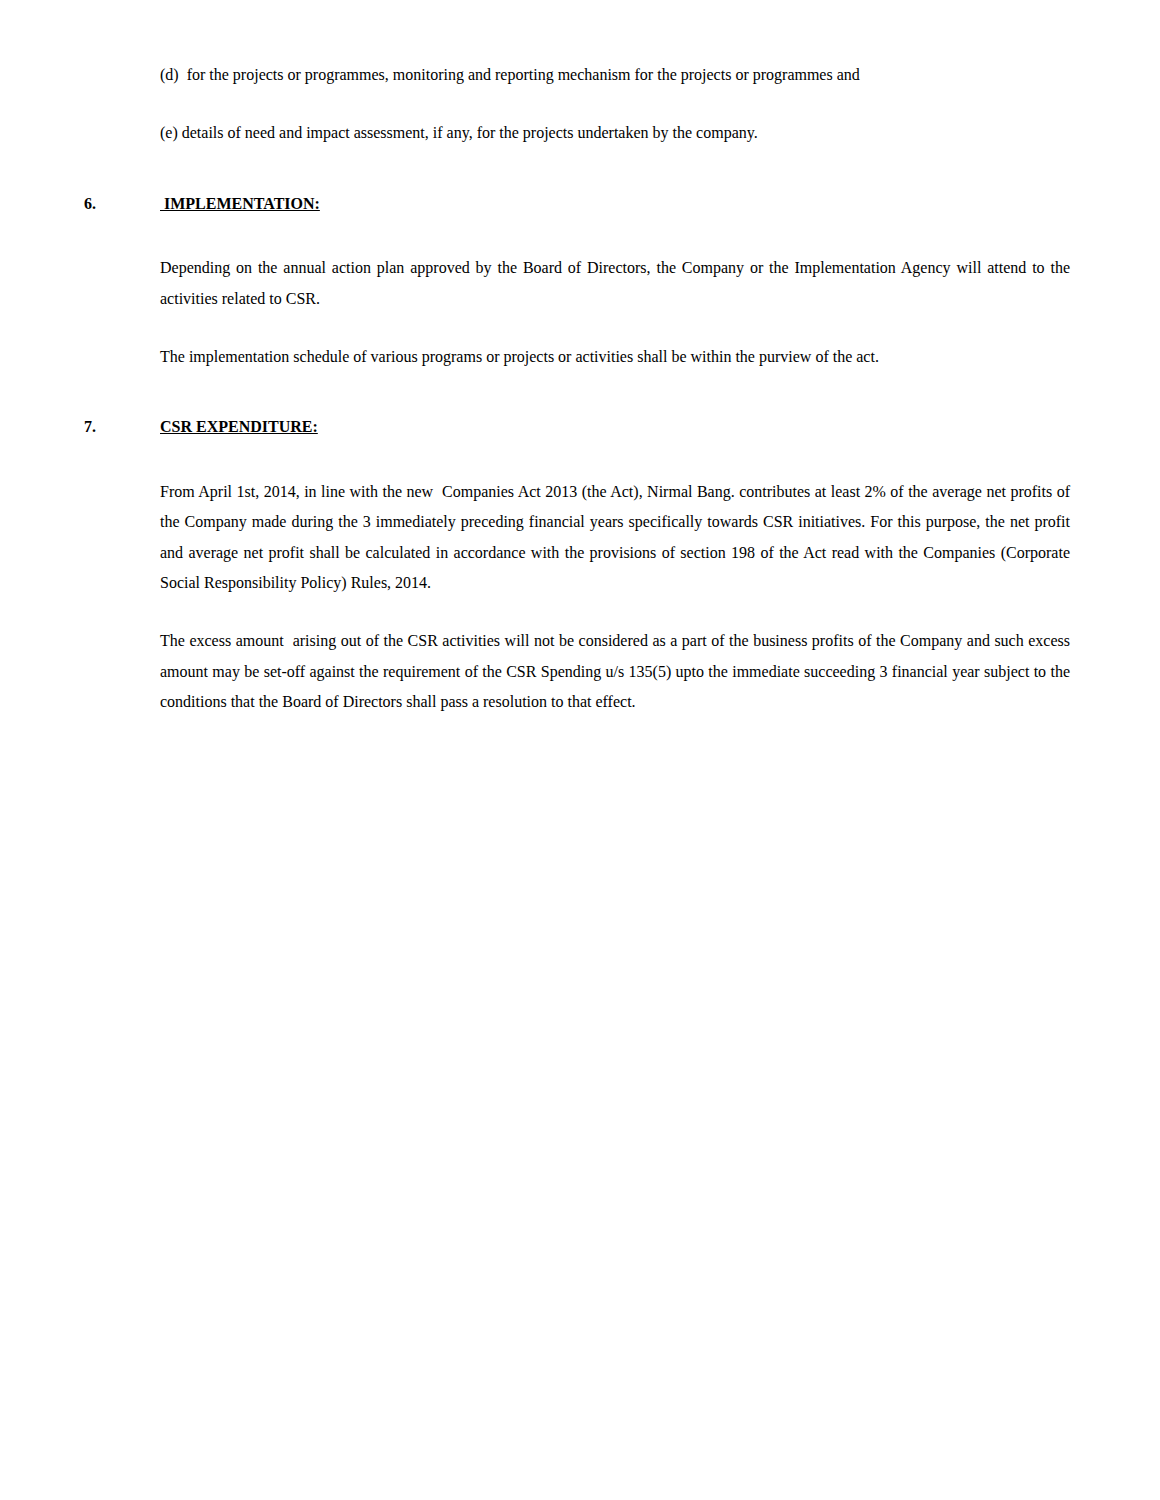(d) for the projects or programmes, monitoring and reporting mechanism for the projects or programmes and
(e) details of need and impact assessment, if any, for the projects undertaken by the company.
6. IMPLEMENTATION:
Depending on the annual action plan approved by the Board of Directors, the Company or the Implementation Agency will attend to the activities related to CSR.
The implementation schedule of various programs or projects or activities shall be within the purview of the act.
7. CSR EXPENDITURE:
From April 1st, 2014, in line with the new Companies Act 2013 (the Act), Nirmal Bang. contributes at least 2% of the average net profits of the Company made during the 3 immediately preceding financial years specifically towards CSR initiatives. For this purpose, the net profit and average net profit shall be calculated in accordance with the provisions of section 198 of the Act read with the Companies (Corporate Social Responsibility Policy) Rules, 2014.
The excess amount arising out of the CSR activities will not be considered as a part of the business profits of the Company and such excess amount may be set-off against the requirement of the CSR Spending u/s 135(5) upto the immediate succeeding 3 financial year subject to the conditions that the Board of Directors shall pass a resolution to that effect.